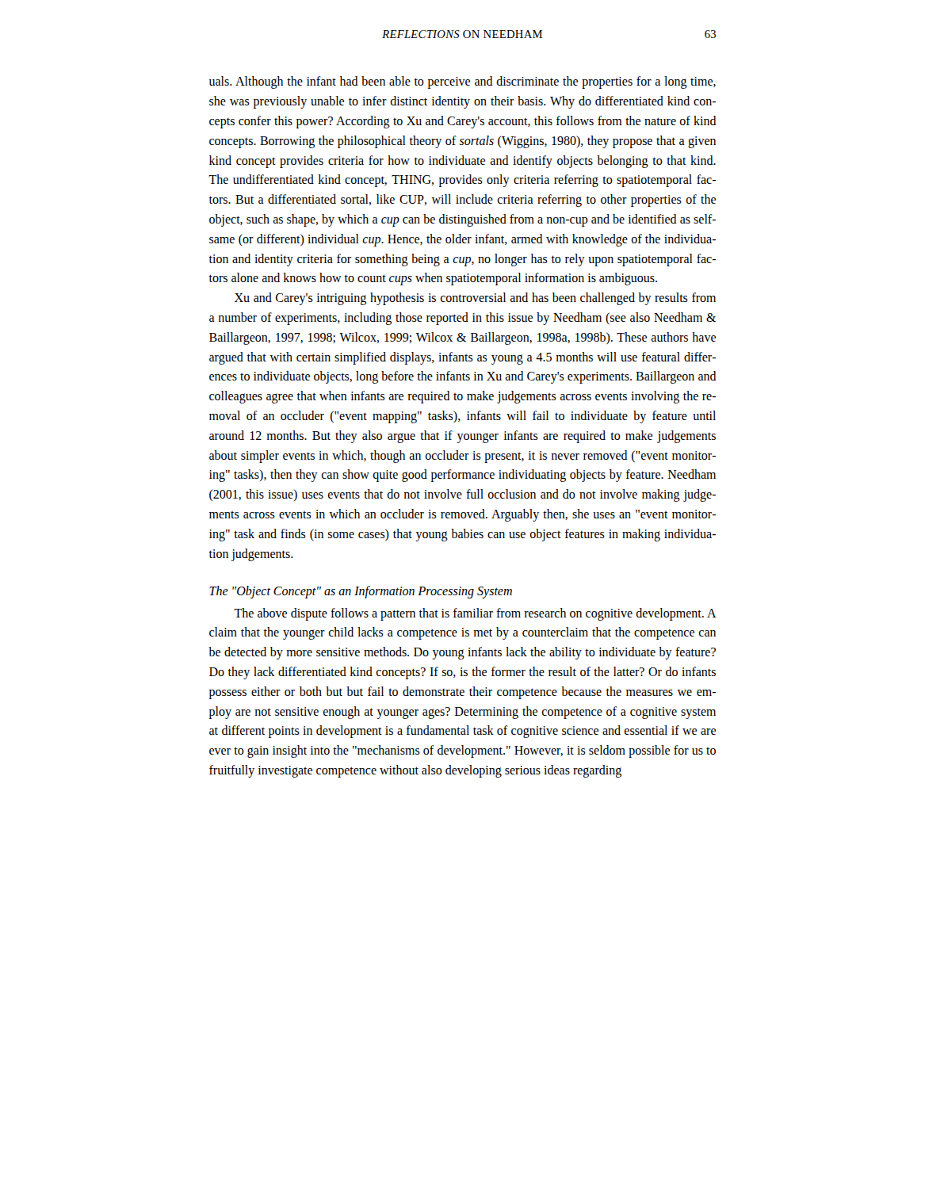REFLECTIONS ON NEEDHAM 63
uals. Although the infant had been able to perceive and discriminate the properties for a long time, she was previously unable to infer distinct identity on their basis. Why do differentiated kind concepts confer this power? According to Xu and Carey's account, this follows from the nature of kind concepts. Borrowing the philosophical theory of sortals (Wiggins, 1980), they propose that a given kind concept provides criteria for how to individuate and identify objects belonging to that kind. The undifferentiated kind concept, THING, provides only criteria referring to spatiotemporal factors. But a differentiated sortal, like CUP, will include criteria referring to other properties of the object, such as shape, by which a cup can be distinguished from a non-cup and be identified as self-same (or different) individual cup. Hence, the older infant, armed with knowledge of the individuation and identity criteria for something being a cup, no longer has to rely upon spatiotemporal factors alone and knows how to count cups when spatiotemporal information is ambiguous.
Xu and Carey's intriguing hypothesis is controversial and has been challenged by results from a number of experiments, including those reported in this issue by Needham (see also Needham & Baillargeon, 1997, 1998; Wilcox, 1999; Wilcox & Baillargeon, 1998a, 1998b). These authors have argued that with certain simplified displays, infants as young a 4.5 months will use featural differences to individuate objects, long before the infants in Xu and Carey's experiments. Baillargeon and colleagues agree that when infants are required to make judgements across events involving the removal of an occluder ("event mapping" tasks), infants will fail to individuate by feature until around 12 months. But they also argue that if younger infants are required to make judgements about simpler events in which, though an occluder is present, it is never removed ("event monitoring" tasks), then they can show quite good performance individuating objects by feature. Needham (2001, this issue) uses events that do not involve full occlusion and do not involve making judgements across events in which an occluder is removed. Arguably then, she uses an "event monitoring" task and finds (in some cases) that young babies can use object features in making individuation judgements.
The "Object Concept" as an Information Processing System
The above dispute follows a pattern that is familiar from research on cognitive development. A claim that the younger child lacks a competence is met by a counterclaim that the competence can be detected by more sensitive methods. Do young infants lack the ability to individuate by feature? Do they lack differentiated kind concepts? If so, is the former the result of the latter? Or do infants possess either or both but but fail to demonstrate their competence because the measures we employ are not sensitive enough at younger ages? Determining the competence of a cognitive system at different points in development is a fundamental task of cognitive science and essential if we are ever to gain insight into the "mechanisms of development." However, it is seldom possible for us to fruitfully investigate competence without also developing serious ideas regarding